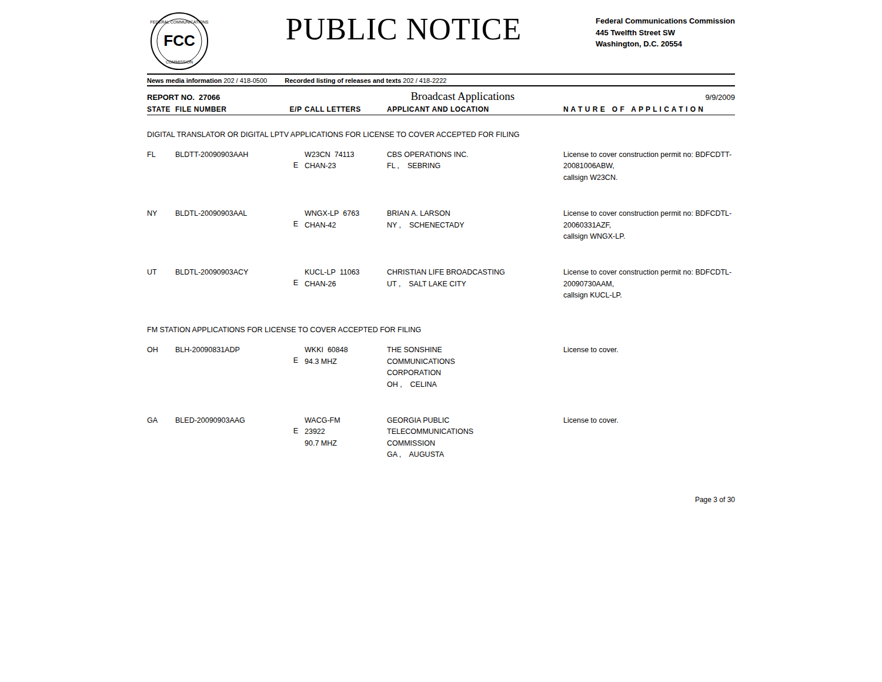PUBLIC NOTICE
Federal Communications Commission
445 Twelfth Street SW
Washington, D.C. 20554
News media information 202 / 418-0500
Recorded listing of releases and texts 202 / 418-2222
REPORT NO. 27066
Broadcast Applications
9/9/2009
STATE FILE NUMBER E/P CALL LETTERS APPLICANT AND LOCATION N A T U R E O F A P P L I C A T I O N
DIGITAL TRANSLATOR OR DIGITAL LPTV APPLICATIONS FOR LICENSE TO COVER ACCEPTED FOR FILING
FL
BLDTT-20090903AAH
E
W23CN 74113 CHAN-23
CBS OPERATIONS INC. FL , SEBRING
License to cover construction permit no: BDFCDTT-20081006ABW, callsign W23CN.
NY
BLDTL-20090903AAL
E
WNGX-LP 6763 CHAN-42
BRIAN A. LARSON NY , SCHENECTADY
License to cover construction permit no: BDFCDTL-20060331AZF, callsign WNGX-LP.
UT
BLDTL-20090903ACY
E
KUCL-LP 11063 CHAN-26
CHRISTIAN LIFE BROADCASTING UT , SALT LAKE CITY
License to cover construction permit no: BDFCDTL-20090730AAM, callsign KUCL-LP.
FM STATION APPLICATIONS FOR LICENSE TO COVER ACCEPTED FOR FILING
OH
BLH-20090831ADP
E
WKKI 60848 94.3 MHZ
THE SONSHINE COMMUNICATIONS CORPORATION OH , CELINA
License to cover.
GA
BLED-20090903AAG
E
WACG-FM 23922 90.7 MHZ
GEORGIA PUBLIC TELECOMMUNICATIONS COMMISSION GA , AUGUSTA
License to cover.
Page 3 of 30